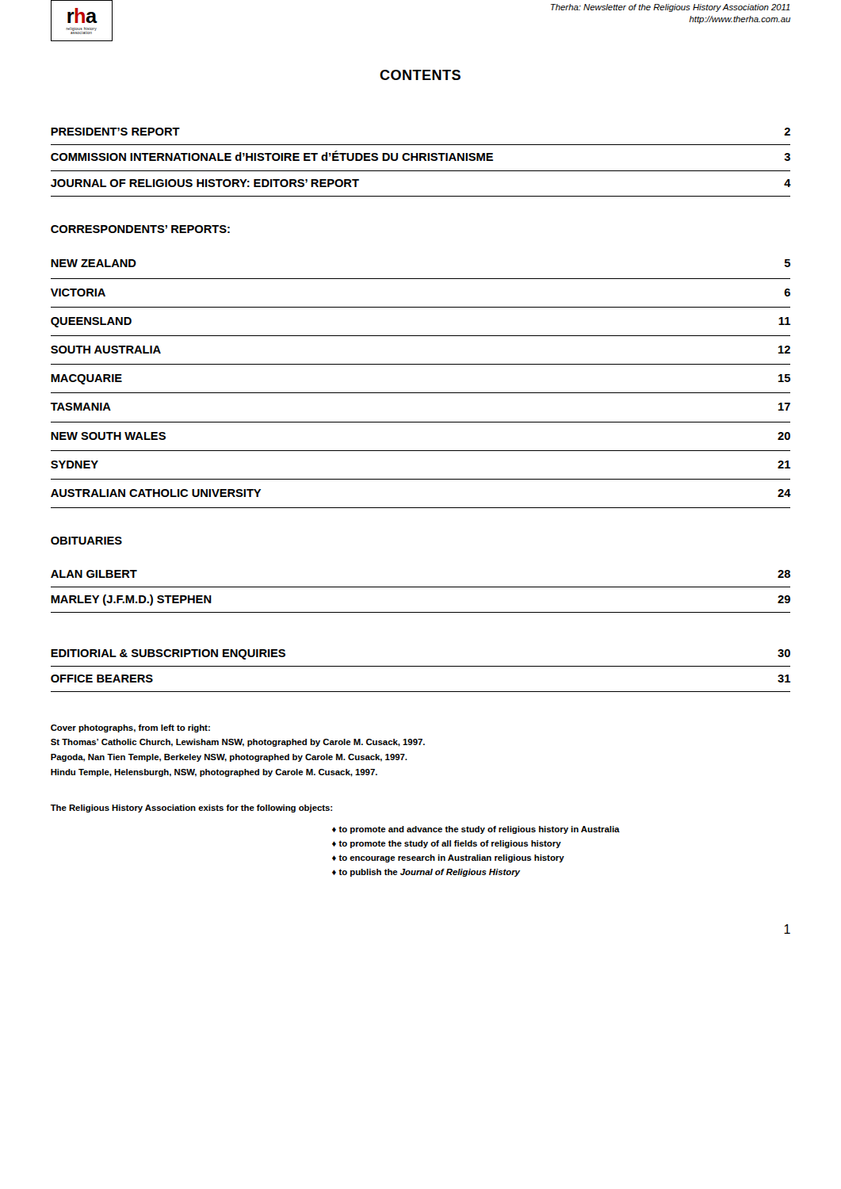rha
religious history
association
Therha: Newsletter of the Religious History Association 2011
http://www.therha.com.au
CONTENTS
| PRESIDENTʼS REPORT | 2 |
| COMMISSION INTERNATIONALE dʼHISTOIRE ET dʼÉTUDES DU CHRISTIANISME | 3 |
| JOURNAL OF RELIGIOUS HISTORY: EDITORS’ REPORT | 4 |
CORRESPONDENTS’ REPORTS:
| NEW ZEALAND | 5 |
| VICTORIA | 6 |
| QUEENSLAND | 11 |
| SOUTH AUSTRALIA | 12 |
| MACQUARIE | 15 |
| TASMANIA | 17 |
| NEW SOUTH WALES | 20 |
| SYDNEY | 21 |
| AUSTRALIAN CATHOLIC UNIVERSITY | 24 |
OBITUARIES
| ALAN GILBERT | 28 |
| MARLEY (J.F.M.D.) STEPHEN | 29 |
| EDITIORIAL & SUBSCRIPTION ENQUIRIES | 30 |
| OFFICE BEARERS | 31 |
Cover photographs, from left to right:
St Thomasʼ Catholic Church, Lewisham NSW, photographed by Carole M. Cusack, 1997.
Pagoda, Nan Tien Temple, Berkeley NSW, photographed by Carole M. Cusack, 1997.
Hindu Temple, Helensburgh, NSW, photographed by Carole M. Cusack, 1997.
The Religious History Association exists for the following objects:
to promote and advance the study of religious history in Australia
to promote the study of all fields of religious history
to encourage research in Australian religious history
to publish the Journal of Religious History
1